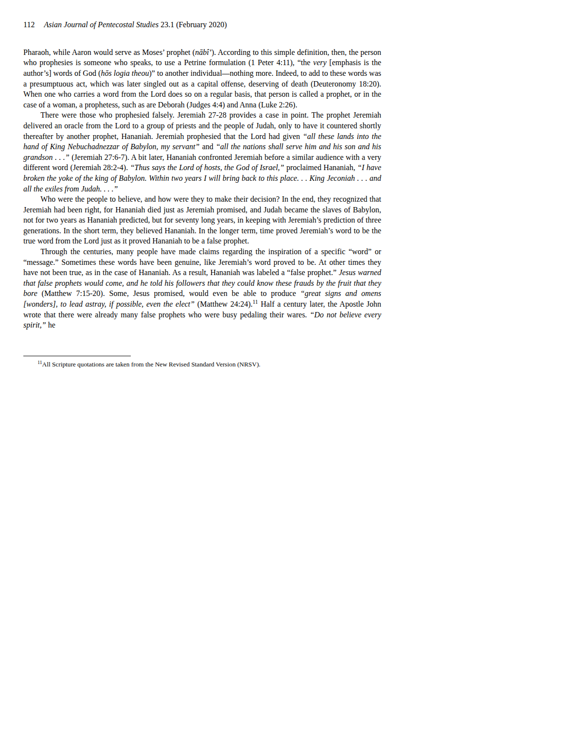112 Asian Journal of Pentecostal Studies 23.1 (February 2020)
Pharaoh, while Aaron would serve as Moses’ prophet (nābî’). According to this simple definition, then, the person who prophesies is someone who speaks, to use a Petrine formulation (1 Peter 4:11), “the very [emphasis is the author’s] words of God (hōs logia theou)” to another individual—nothing more. Indeed, to add to these words was a presumptuous act, which was later singled out as a capital offense, deserving of death (Deuteronomy 18:20). When one who carries a word from the Lord does so on a regular basis, that person is called a prophet, or in the case of a woman, a prophetess, such as are Deborah (Judges 4:4) and Anna (Luke 2:26).
There were those who prophesied falsely. Jeremiah 27-28 provides a case in point. The prophet Jeremiah delivered an oracle from the Lord to a group of priests and the people of Judah, only to have it countered shortly thereafter by another prophet, Hananiah. Jeremiah prophesied that the Lord had given “all these lands into the hand of King Nebuchadnezzar of Babylon, my servant” and “all the nations shall serve him and his son and his grandson . . .” (Jeremiah 27:6-7). A bit later, Hananiah confronted Jeremiah before a similar audience with a very different word (Jeremiah 28:2-4). “Thus says the Lord of hosts, the God of Israel,” proclaimed Hananiah, “I have broken the yoke of the king of Babylon. Within two years I will bring back to this place. . . King Jeconiah . . . and all the exiles from Judah. . . .”
Who were the people to believe, and how were they to make their decision? In the end, they recognized that Jeremiah had been right, for Hananiah died just as Jeremiah promised, and Judah became the slaves of Babylon, not for two years as Hananiah predicted, but for seventy long years, in keeping with Jeremiah’s prediction of three generations. In the short term, they believed Hananiah. In the longer term, time proved Jeremiah’s word to be the true word from the Lord just as it proved Hananiah to be a false prophet.
Through the centuries, many people have made claims regarding the inspiration of a specific “word” or “message.” Sometimes these words have been genuine, like Jeremiah’s word proved to be. At other times they have not been true, as in the case of Hananiah. As a result, Hananiah was labeled a “false prophet.” Jesus warned that false prophets would come, and he told his followers that they could know these frauds by the fruit that they bore (Matthew 7:15-20). Some, Jesus promised, would even be able to produce “great signs and omens [wonders], to lead astray, if possible, even the elect” (Matthew 24:24).11 Half a century later, the Apostle John wrote that there were already many false prophets who were busy pedaling their wares. “Do not believe every spirit,” he
11All Scripture quotations are taken from the New Revised Standard Version (NRSV).